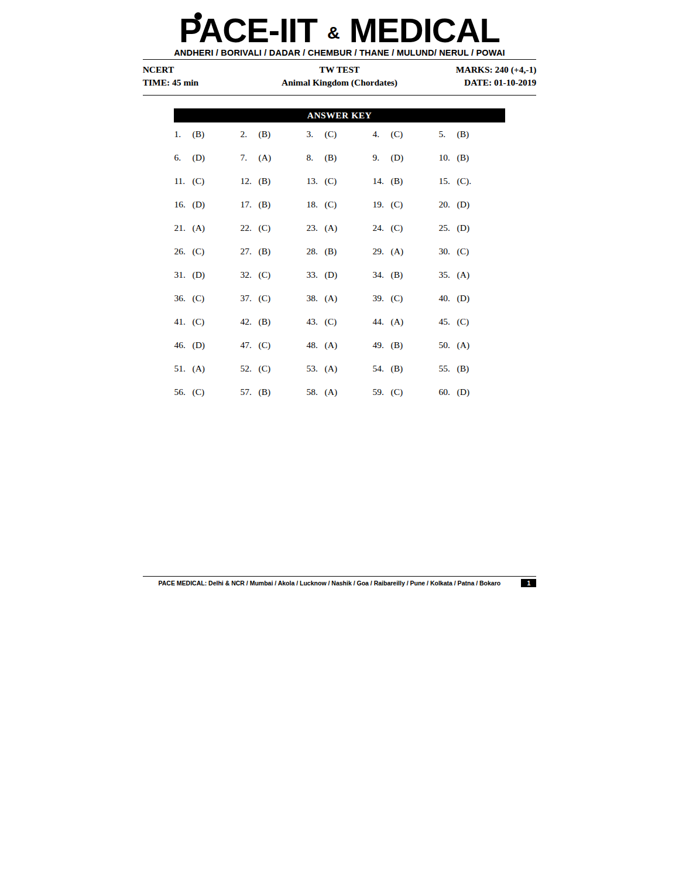PACE-IIT & MEDICAL
ANDHERI / BORIVALI / DADAR / CHEMBUR / THANE / MULUND/ NERUL / POWAI
| NCERT | TW TEST | MARKS: 240 (+4,-1) |
| TIME: 45 min | Animal Kingdom (Chordates) | DATE: 01-10-2019 |
ANSWER KEY
| 1. | (B) | 2. | (B) | 3. | (C) | 4. | (C) | 5. | (B) |
| 6. | (D) | 7. | (A) | 8. | (B) | 9. | (D) | 10. | (B) |
| 11. | (C) | 12. | (B) | 13. | (C) | 14. | (B) | 15. | (C). |
| 16. | (D) | 17. | (B) | 18. | (C) | 19. | (C) | 20. | (D) |
| 21. | (A) | 22. | (C) | 23. | (A) | 24. | (C) | 25. | (D) |
| 26. | (C) | 27. | (B) | 28. | (B) | 29. | (A) | 30. | (C) |
| 31. | (D) | 32. | (C) | 33. | (D) | 34. | (B) | 35. | (A) |
| 36. | (C) | 37. | (C) | 38. | (A) | 39. | (C) | 40. | (D) |
| 41. | (C) | 42. | (B) | 43. | (C) | 44. | (A) | 45. | (C) |
| 46. | (D) | 47. | (C) | 48. | (A) | 49. | (B) | 50. | (A) |
| 51. | (A) | 52. | (C) | 53. | (A) | 54. | (B) | 55. | (B) |
| 56. | (C) | 57. | (B) | 58. | (A) | 59. | (C) | 60. | (D) |
PACE MEDICAL: Delhi & NCR / Mumbai / Akola / Lucknow / Nashik / Goa / Raibareilly / Pune / Kolkata / Patna / Bokaro
1